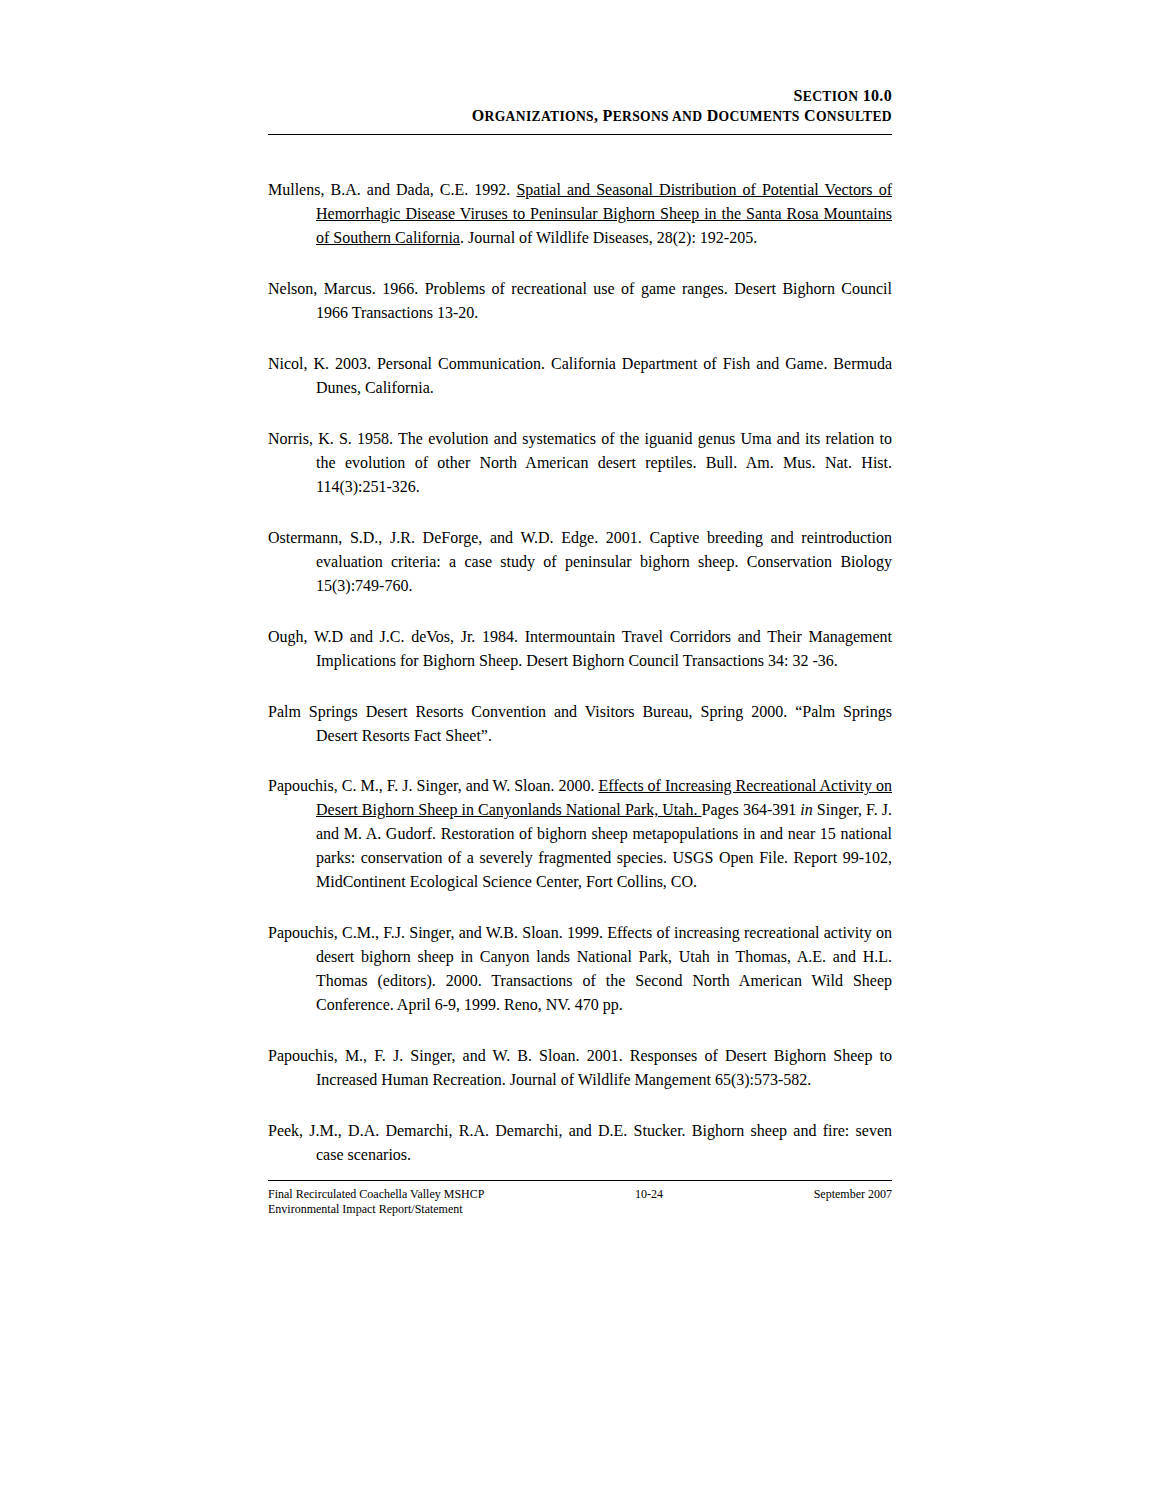SECTION 10.0 ORGANIZATIONS, PERSONS AND DOCUMENTS CONSULTED
Mullens, B.A. and Dada, C.E. 1992. Spatial and Seasonal Distribution of Potential Vectors of Hemorrhagic Disease Viruses to Peninsular Bighorn Sheep in the Santa Rosa Mountains of Southern California. Journal of Wildlife Diseases, 28(2): 192-205.
Nelson, Marcus. 1966. Problems of recreational use of game ranges. Desert Bighorn Council 1966 Transactions 13-20.
Nicol, K. 2003. Personal Communication. California Department of Fish and Game. Bermuda Dunes, California.
Norris, K. S. 1958. The evolution and systematics of the iguanid genus Uma and its relation to the evolution of other North American desert reptiles. Bull. Am. Mus. Nat. Hist. 114(3):251-326.
Ostermann, S.D., J.R. DeForge, and W.D. Edge. 2001. Captive breeding and reintroduction evaluation criteria: a case study of peninsular bighorn sheep. Conservation Biology 15(3):749-760.
Ough, W.D and J.C. deVos, Jr. 1984. Intermountain Travel Corridors and Their Management Implications for Bighorn Sheep. Desert Bighorn Council Transactions 34: 32 -36.
Palm Springs Desert Resorts Convention and Visitors Bureau, Spring 2000. “Palm Springs Desert Resorts Fact Sheet”.
Papouchis, C. M., F. J. Singer, and W. Sloan. 2000. Effects of Increasing Recreational Activity on Desert Bighorn Sheep in Canyonlands National Park, Utah. Pages 364-391 in Singer, F. J. and M. A. Gudorf. Restoration of bighorn sheep metapopulations in and near 15 national parks: conservation of a severely fragmented species. USGS Open File. Report 99-102, MidContinent Ecological Science Center, Fort Collins, CO.
Papouchis, C.M., F.J. Singer, and W.B. Sloan. 1999. Effects of increasing recreational activity on desert bighorn sheep in Canyon lands National Park, Utah in Thomas, A.E. and H.L. Thomas (editors). 2000. Transactions of the Second North American Wild Sheep Conference. April 6-9, 1999. Reno, NV. 470 pp.
Papouchis, M., F. J. Singer, and W. B. Sloan. 2001. Responses of Desert Bighorn Sheep to Increased Human Recreation. Journal of Wildlife Mangement 65(3):573-582.
Peek, J.M., D.A. Demarchi, R.A. Demarchi, and D.E. Stucker. Bighorn sheep and fire: seven case scenarios.
Final Recirculated Coachella Valley MSHCP Environmental Impact Report/Statement
10-24
September 2007